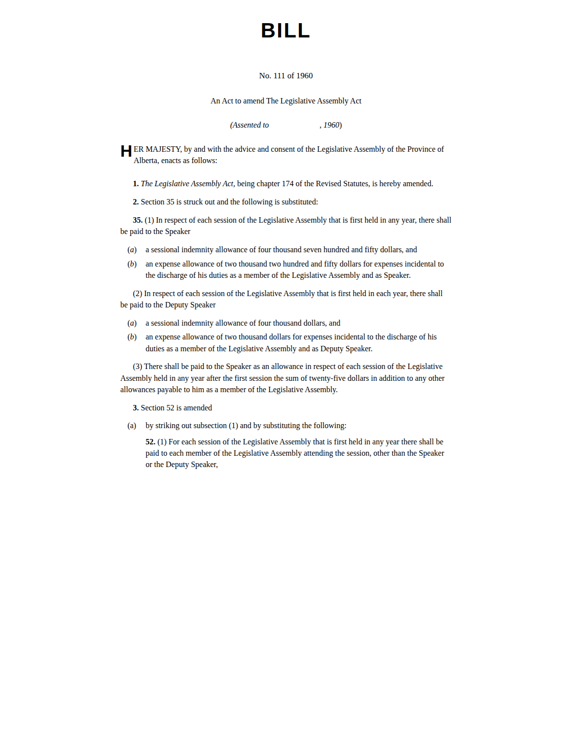BILL
No. 111 of 1960
An Act to amend The Legislative Assembly Act
(Assented to , 1960)
HER MAJESTY, by and with the advice and consent of the Legislative Assembly of the Province of Alberta, enacts as follows:
1. The Legislative Assembly Act, being chapter 174 of the Revised Statutes, is hereby amended.
2. Section 35 is struck out and the following is substituted:
35. (1) In respect of each session of the Legislative Assembly that is first held in any year, there shall be paid to the Speaker
(a) a sessional indemnity allowance of four thousand seven hundred and fifty dollars, and
(b) an expense allowance of two thousand two hundred and fifty dollars for expenses incidental to the discharge of his duties as a member of the Legislative Assembly and as Speaker.
(2) In respect of each session of the Legislative Assembly that is first held in each year, there shall be paid to the Deputy Speaker
(a) a sessional indemnity allowance of four thousand dollars, and
(b) an expense allowance of two thousand dollars for expenses incidental to the discharge of his duties as a member of the Legislative Assembly and as Deputy Speaker.
(3) There shall be paid to the Speaker as an allowance in respect of each session of the Legislative Assembly held in any year after the first session the sum of twenty-five dollars in addition to any other allowances payable to him as a member of the Legislative Assembly.
3. Section 52 is amended
(a) by striking out subsection (1) and by substituting the following:
52. (1) For each session of the Legislative Assembly that is first held in any year there shall be paid to each member of the Legislative Assembly attending the session, other than the Speaker or the Deputy Speaker,